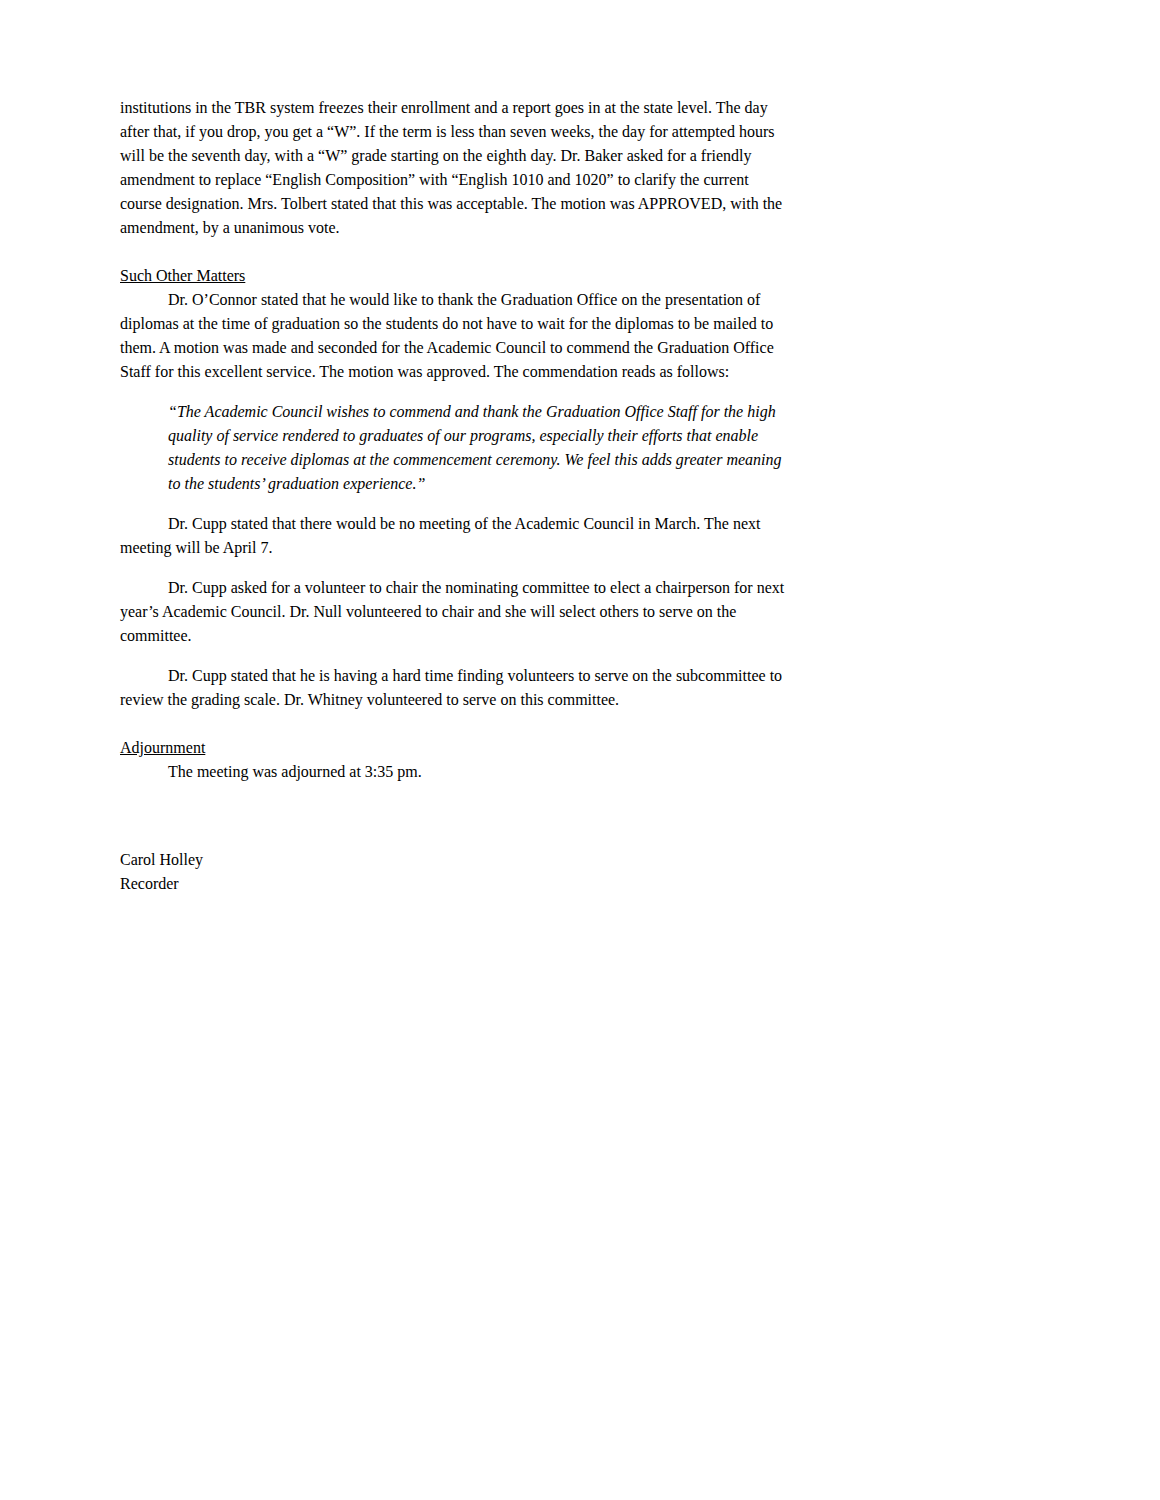institutions in the TBR system freezes their enrollment and a report goes in at the state level. The day after that, if you drop, you get a “W”. If the term is less than seven weeks, the day for attempted hours will be the seventh day, with a “W” grade starting on the eighth day. Dr. Baker asked for a friendly amendment to replace “English Composition” with “English 1010 and 1020” to clarify the current course designation. Mrs. Tolbert stated that this was acceptable. The motion was APPROVED, with the amendment, by a unanimous vote.
Such Other Matters
Dr. O’Connor stated that he would like to thank the Graduation Office on the presentation of diplomas at the time of graduation so the students do not have to wait for the diplomas to be mailed to them. A motion was made and seconded for the Academic Council to commend the Graduation Office Staff for this excellent service. The motion was approved. The commendation reads as follows:
“The Academic Council wishes to commend and thank the Graduation Office Staff for the high quality of service rendered to graduates of our programs, especially their efforts that enable students to receive diplomas at the commencement ceremony. We feel this adds greater meaning to the students’ graduation experience.”
Dr. Cupp stated that there would be no meeting of the Academic Council in March. The next meeting will be April 7.
Dr. Cupp asked for a volunteer to chair the nominating committee to elect a chairperson for next year’s Academic Council. Dr. Null volunteered to chair and she will select others to serve on the committee.
Dr. Cupp stated that he is having a hard time finding volunteers to serve on the subcommittee to review the grading scale. Dr. Whitney volunteered to serve on this committee.
Adjournment
The meeting was adjourned at 3:35 pm.
Carol Holley
Recorder